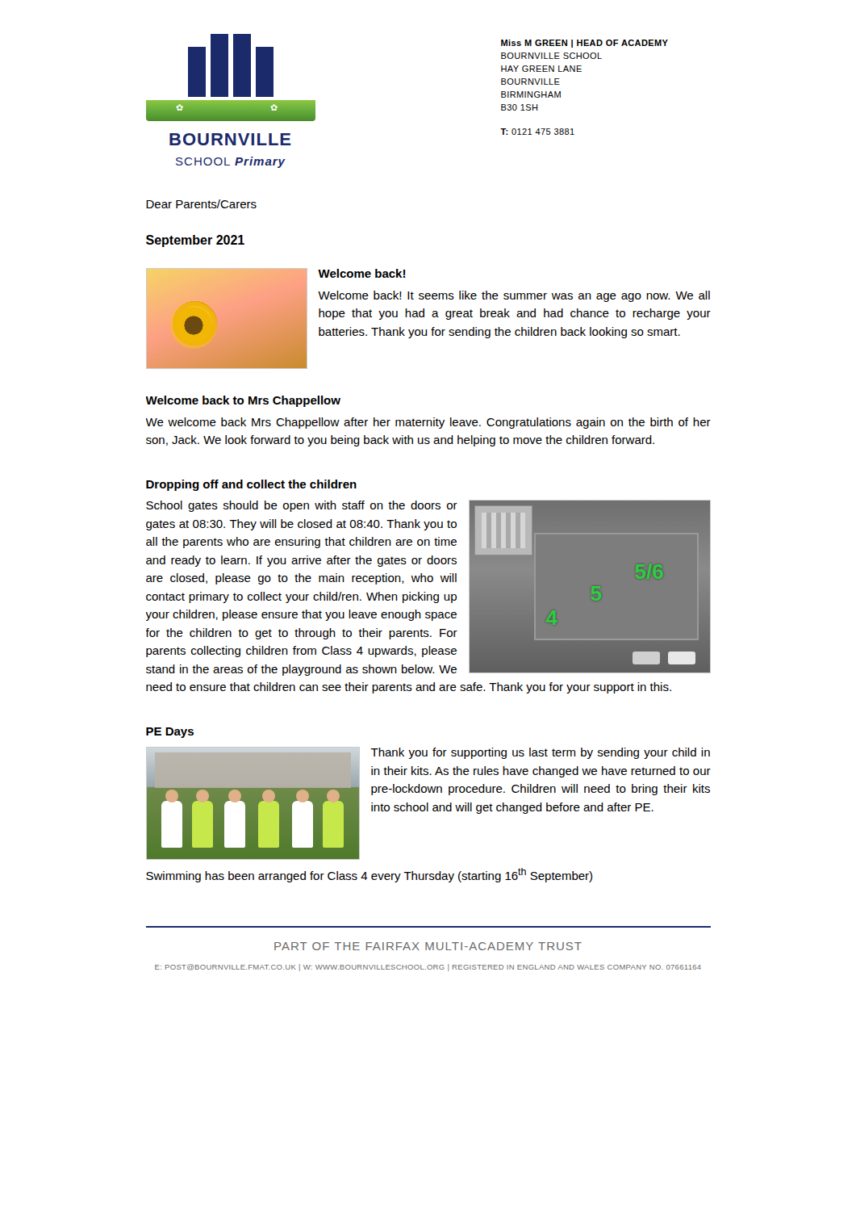BOURNVILLE
SCHOOL Primary
Miss M GREEN | HEAD OF ACADEMY
BOURNVILLE SCHOOL
HAY GREEN LANE
BOURNVILLE
BIRMINGHAM
B30 1SH
T: 0121 475 3881
Dear Parents/Carers
September 2021
Welcome back!
Welcome back! It seems like the summer was an age ago now. We all hope that you had a great break and had chance to recharge your batteries. Thank you for sending the children back looking so smart.
Welcome back to Mrs Chappellow
We welcome back Mrs Chappellow after her maternity leave. Congratulations again on the birth of her son, Jack. We look forward to you being back with us and helping to move the children forward.
Dropping off and collect the children
4
5
5/6
School gates should be open with staff on the doors or gates at 08:30. They will be closed at 08:40. Thank you to all the parents who are ensuring that children are on time and ready to learn. If you arrive after the gates or doors are closed, please go to the main reception, who will contact primary to collect your child/ren. When picking up your children, please ensure that you leave enough space for the children to get to through to their parents. For parents collecting children from Class 4 upwards, please stand in the areas of the playground as shown below. We need to ensure that children can see their parents and are safe. Thank you for your support in this.
PE Days
Thank you for supporting us last term by sending your child in in their kits. As the rules have changed we have returned to our pre-lockdown procedure. Children will need to bring their kits into school and will get changed before and after PE.
Swimming has been arranged for Class 4 every Thursday (starting 16th September)
PART OF THE FAIRFAX MULTI-ACADEMY TRUST
E: POST@BOURNVILLE.FMAT.CO.UK | W: WWW.BOURNVILLESCHOOL.ORG | REGISTERED IN ENGLAND AND WALES COMPANY NO. 07661164